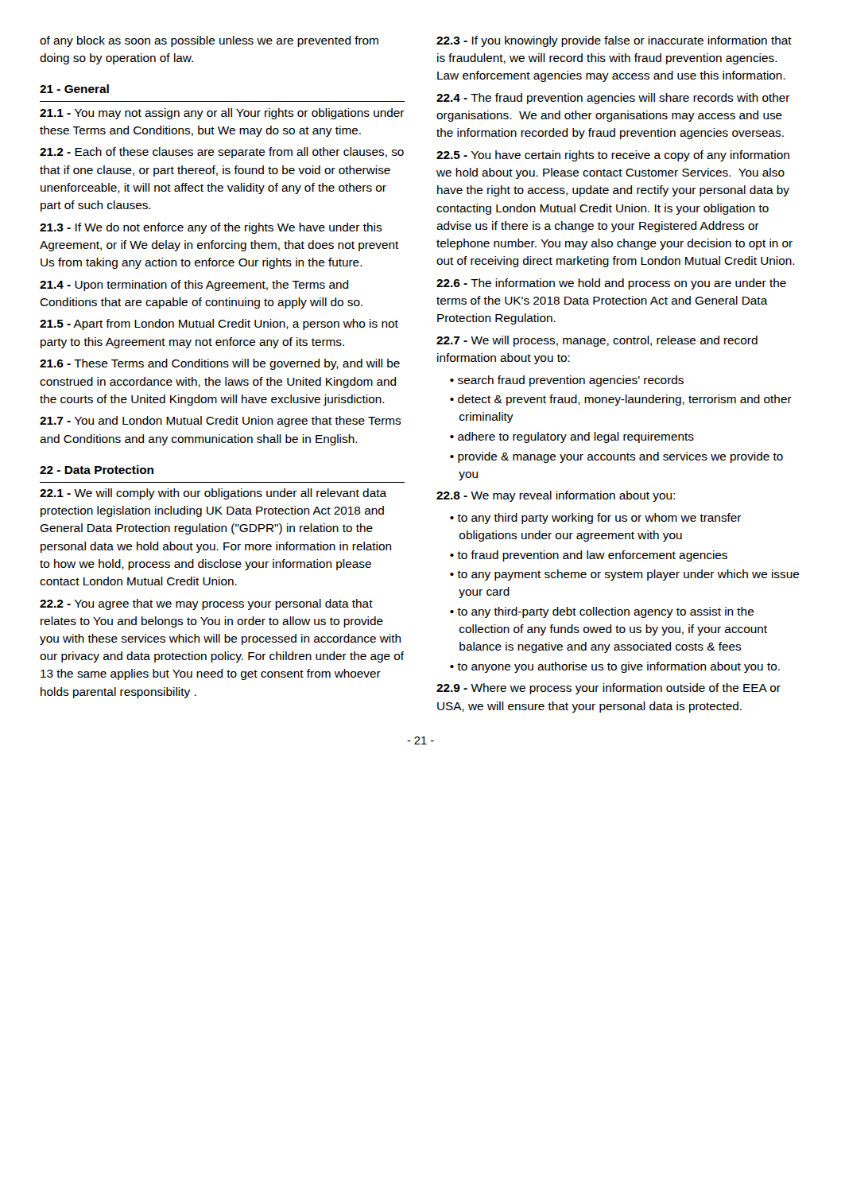of any block as soon as possible unless we are prevented from doing so by operation of law.
21 - General
21.1 - You may not assign any or all Your rights or obligations under these Terms and Conditions, but We may do so at any time.
21.2 - Each of these clauses are separate from all other clauses, so that if one clause, or part thereof, is found to be void or otherwise unenforceable, it will not affect the validity of any of the others or part of such clauses.
21.3 - If We do not enforce any of the rights We have under this Agreement, or if We delay in enforcing them, that does not prevent Us from taking any action to enforce Our rights in the future.
21.4 - Upon termination of this Agreement, the Terms and Conditions that are capable of continuing to apply will do so.
21.5 - Apart from London Mutual Credit Union, a person who is not party to this Agreement may not enforce any of its terms.
21.6 - These Terms and Conditions will be governed by, and will be construed in accordance with, the laws of the United Kingdom and the courts of the United Kingdom will have exclusive jurisdiction.
21.7 - You and London Mutual Credit Union agree that these Terms and Conditions and any communication shall be in English.
22 - Data Protection
22.1 - We will comply with our obligations under all relevant data protection legislation including UK Data Protection Act 2018 and General Data Protection regulation ("GDPR") in relation to the personal data we hold about you. For more information in relation to how we hold, process and disclose your information please contact London Mutual Credit Union.
22.2 - You agree that we may process your personal data that relates to You and belongs to You in order to allow us to provide you with these services which will be processed in accordance with our privacy and data protection policy. For children under the age of 13 the same applies but You need to get consent from whoever holds parental responsibility .
22.3 - If you knowingly provide false or inaccurate information that is fraudulent, we will record this with fraud prevention agencies. Law enforcement agencies may access and use this information.
22.4 - The fraud prevention agencies will share records with other organisations. We and other organisations may access and use the information recorded by fraud prevention agencies overseas.
22.5 - You have certain rights to receive a copy of any information we hold about you. Please contact Customer Services. You also have the right to access, update and rectify your personal data by contacting London Mutual Credit Union. It is your obligation to advise us if there is a change to your Registered Address or telephone number. You may also change your decision to opt in or out of receiving direct marketing from London Mutual Credit Union.
22.6 - The information we hold and process on you are under the terms of the UK's 2018 Data Protection Act and General Data Protection Regulation.
22.7 - We will process, manage, control, release and record information about you to:
search fraud prevention agencies' records
detect & prevent fraud, money-laundering, terrorism and other criminality
adhere to regulatory and legal requirements
provide & manage your accounts and services we provide to you
22.8 - We may reveal information about you:
to any third party working for us or whom we transfer obligations under our agreement with you
to fraud prevention and law enforcement agencies
to any payment scheme or system player under which we issue your card
to any third-party debt collection agency to assist in the collection of any funds owed to us by you, if your account balance is negative and any associated costs & fees
to anyone you authorise us to give information about you to.
22.9 - Where we process your information outside of the EEA or USA, we will ensure that your personal data is protected.
- 21 -